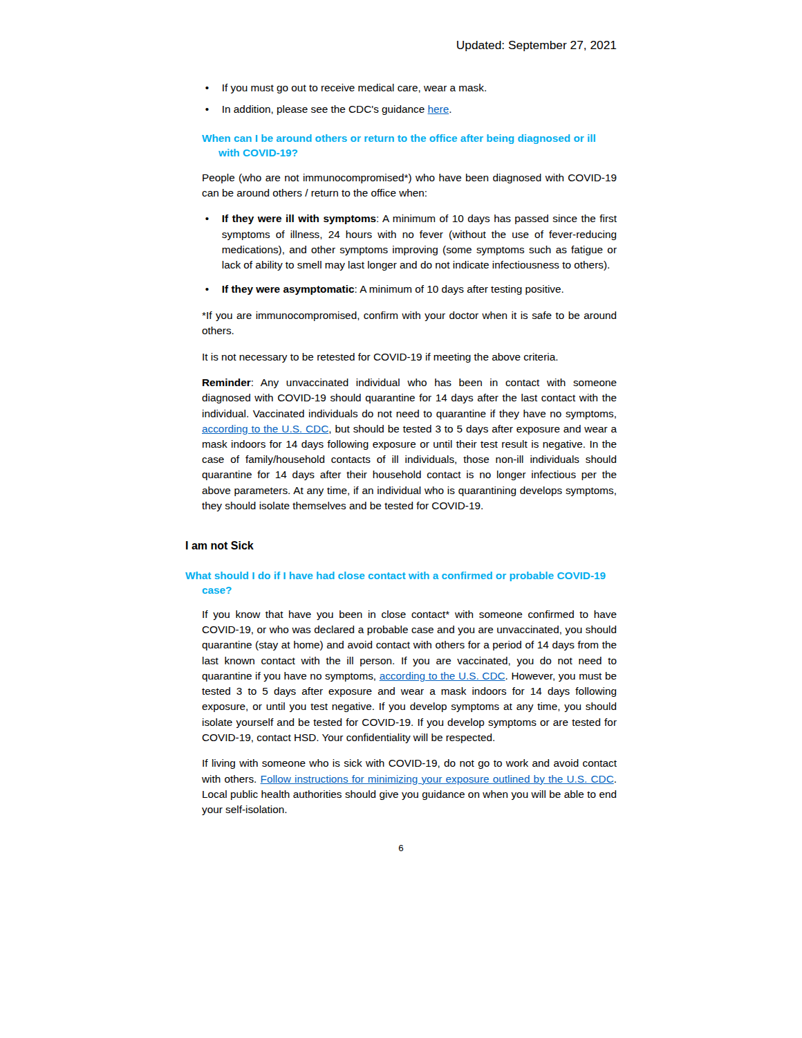Updated: September 27, 2021
If you must go out to receive medical care, wear a mask.
In addition, please see the CDC's guidance here.
When can I be around others or return to the office after being diagnosed or ill with COVID-19?
People (who are not immunocompromised*) who have been diagnosed with COVID-19 can be around others / return to the office when:
If they were ill with symptoms: A minimum of 10 days has passed since the first symptoms of illness, 24 hours with no fever (without the use of fever-reducing medications), and other symptoms improving (some symptoms such as fatigue or lack of ability to smell may last longer and do not indicate infectiousness to others).
If they were asymptomatic: A minimum of 10 days after testing positive.
*If you are immunocompromised, confirm with your doctor when it is safe to be around others.
It is not necessary to be retested for COVID-19 if meeting the above criteria.
Reminder: Any unvaccinated individual who has been in contact with someone diagnosed with COVID-19 should quarantine for 14 days after the last contact with the individual. Vaccinated individuals do not need to quarantine if they have no symptoms, according to the U.S. CDC, but should be tested 3 to 5 days after exposure and wear a mask indoors for 14 days following exposure or until their test result is negative. In the case of family/household contacts of ill individuals, those non-ill individuals should quarantine for 14 days after their household contact is no longer infectious per the above parameters. At any time, if an individual who is quarantining develops symptoms, they should isolate themselves and be tested for COVID-19.
I am not Sick
What should I do if I have had close contact with a confirmed or probable COVID-19 case?
If you know that have you been in close contact* with someone confirmed to have COVID-19, or who was declared a probable case and you are unvaccinated, you should quarantine (stay at home) and avoid contact with others for a period of 14 days from the last known contact with the ill person. If you are vaccinated, you do not need to quarantine if you have no symptoms, according to the U.S. CDC. However, you must be tested 3 to 5 days after exposure and wear a mask indoors for 14 days following exposure, or until you test negative. If you develop symptoms at any time, you should isolate yourself and be tested for COVID-19. If you develop symptoms or are tested for COVID-19, contact HSD. Your confidentiality will be respected.
If living with someone who is sick with COVID-19, do not go to work and avoid contact with others. Follow instructions for minimizing your exposure outlined by the U.S. CDC. Local public health authorities should give you guidance on when you will be able to end your self-isolation.
6